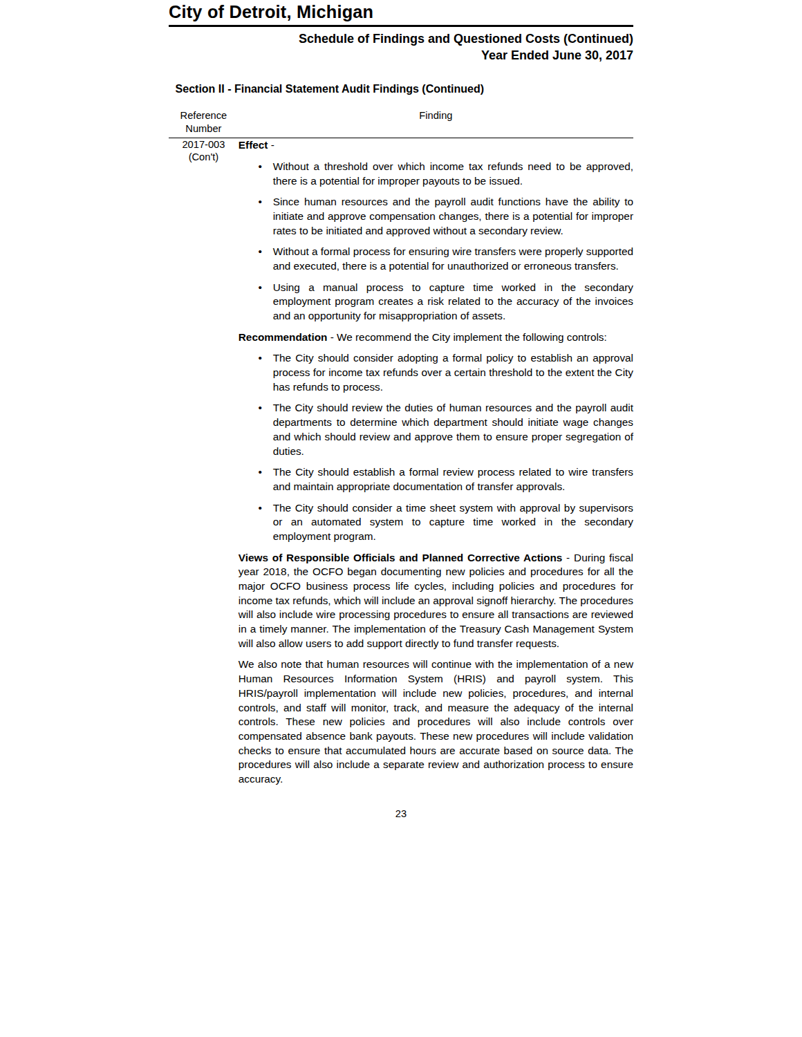City of Detroit, Michigan
Schedule of Findings and Questioned Costs (Continued)
Year Ended June 30, 2017
Section II - Financial Statement Audit Findings (Continued)
| Reference Number | Finding |
| --- | --- |
| 2017-003 (Con't) | Effect - Without a threshold over which income tax refunds need to be approved, there is a potential for improper payouts to be issued. Since human resources and the payroll audit functions have the ability to initiate and approve compensation changes, there is a potential for improper rates to be initiated and approved without a secondary review. Without a formal process for ensuring wire transfers were properly supported and executed, there is a potential for unauthorized or erroneous transfers. Using a manual process to capture time worked in the secondary employment program creates a risk related to the accuracy of the invoices and an opportunity for misappropriation of assets. Recommendation - We recommend the City implement the following controls: The City should consider adopting a formal policy to establish an approval process for income tax refunds over a certain threshold to the extent the City has refunds to process. The City should review the duties of human resources and the payroll audit departments to determine which department should initiate wage changes and which should review and approve them to ensure proper segregation of duties. The City should establish a formal review process related to wire transfers and maintain appropriate documentation of transfer approvals. The City should consider a time sheet system with approval by supervisors or an automated system to capture time worked in the secondary employment program. Views of Responsible Officials and Planned Corrective Actions - During fiscal year 2018, the OCFO began documenting new policies and procedures for all the major OCFO business process life cycles, including policies and procedures for income tax refunds, which will include an approval signoff hierarchy. The procedures will also include wire processing procedures to ensure all transactions are reviewed in a timely manner. The implementation of the Treasury Cash Management System will also allow users to add support directly to fund transfer requests. We also note that human resources will continue with the implementation of a new Human Resources Information System (HRIS) and payroll system. This HRIS/payroll implementation will include new policies, procedures, and internal controls, and staff will monitor, track, and measure the adequacy of the internal controls. These new policies and procedures will also include controls over compensated absence bank payouts. These new procedures will include validation checks to ensure that accumulated hours are accurate based on source data. The procedures will also include a separate review and authorization process to ensure accuracy. |
23